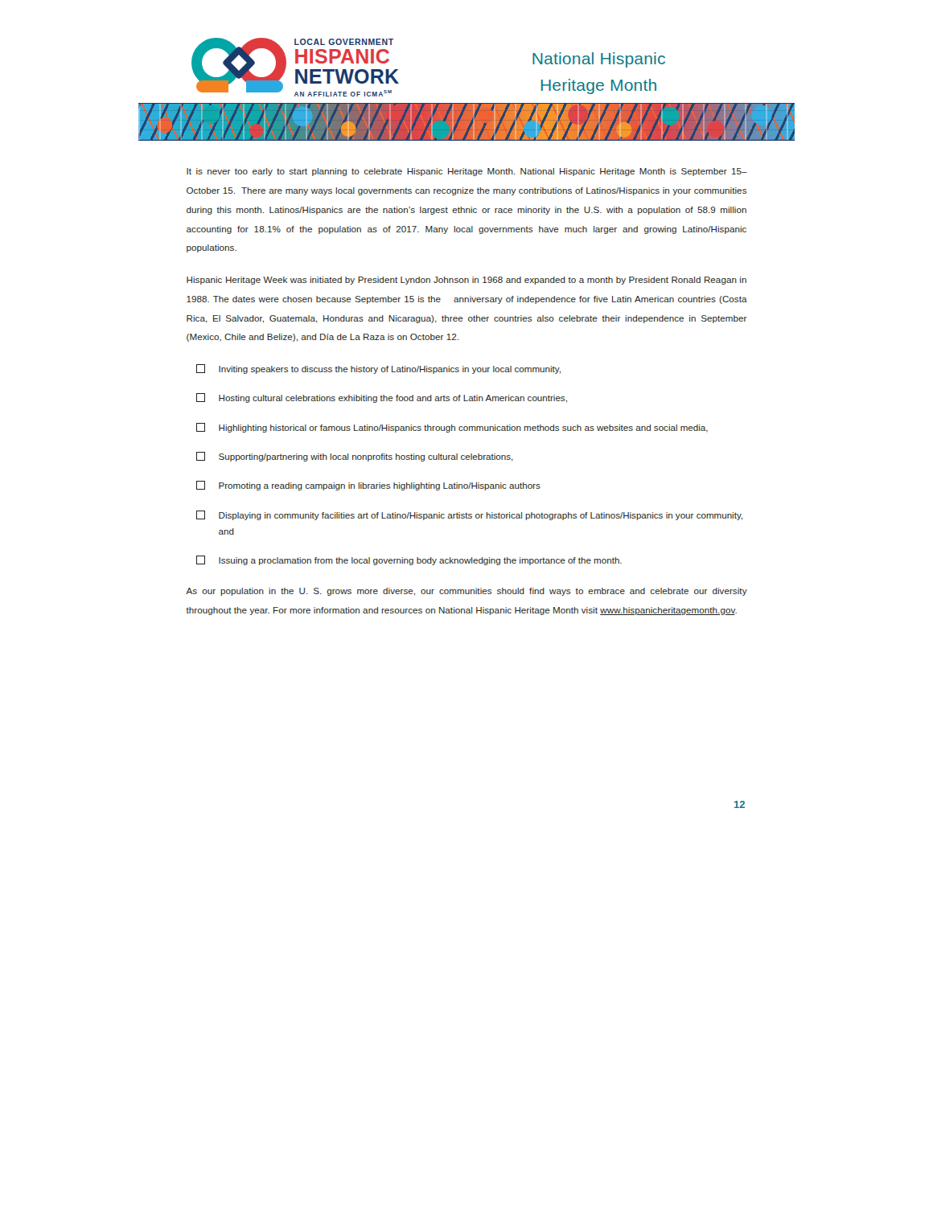Local Government
Hispanic
Network
An Affiliate of ICMASM
National Hispanic
Heritage Month
It is never too early to start planning to celebrate Hispanic Heritage Month. National Hispanic Heritage Month is September 15–October 15. There are many ways local governments can recognize the many contributions of Latinos/Hispanics in your communities during this month. Latinos/Hispanics are the nation’s largest ethnic or race minority in the U.S. with a population of 58.9 million accounting for 18.1% of the population as of 2017. Many local governments have much larger and growing Latino/Hispanic populations.
Hispanic Heritage Week was initiated by President Lyndon Johnson in 1968 and expanded to a month by President Ronald Reagan in 1988. The dates were chosen because September 15 is the anniversary of independence for five Latin American countries (Costa Rica, El Salvador, Guatemala, Honduras and Nicaragua), three other countries also celebrate their independence in September (Mexico, Chile and Belize), and Día de La Raza is on October 12.
Inviting speakers to discuss the history of Latino/Hispanics in your local community,
Hosting cultural celebrations exhibiting the food and arts of Latin American countries,
Highlighting historical or famous Latino/Hispanics through communication methods such as websites and social media,
Supporting/partnering with local nonprofits hosting cultural celebrations,
Promoting a reading campaign in libraries highlighting Latino/Hispanic authors
Displaying in community facilities art of Latino/Hispanic artists or historical photographs of Latinos/Hispanics in your community, and
Issuing a proclamation from the local governing body acknowledging the importance of the month.
As our population in the U. S. grows more diverse, our communities should find ways to embrace and celebrate our diversity throughout the year. For more information and resources on National Hispanic Heritage Month visit www.hispanicheritagemonth.gov.
12